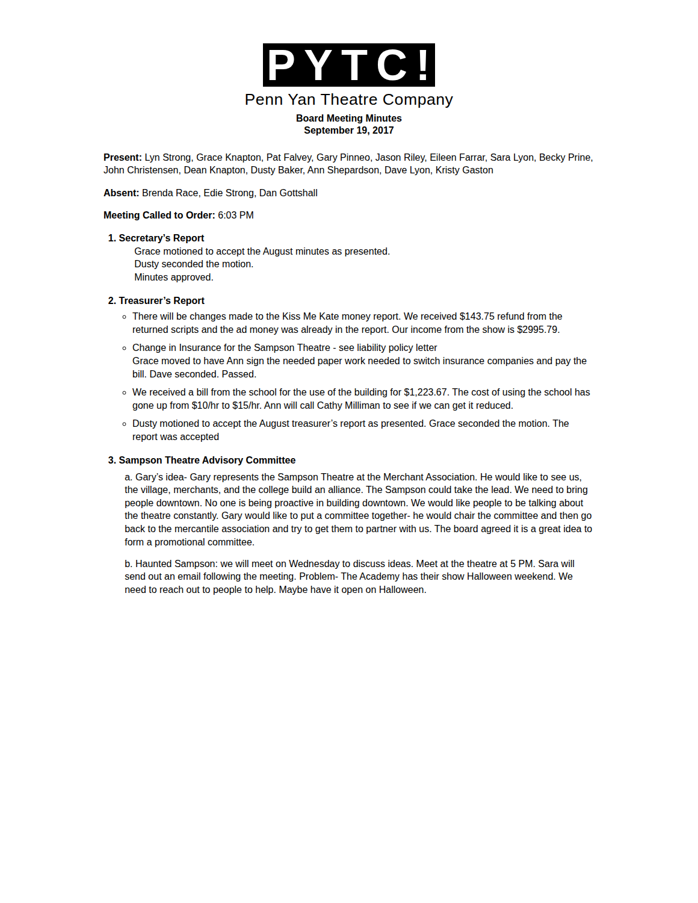PYTC!
Penn Yan Theatre Company
Board Meeting Minutes
September 19, 2017
Present: Lyn Strong, Grace Knapton, Pat Falvey, Gary Pinneo, Jason Riley, Eileen Farrar, Sara Lyon, Becky Prine, John Christensen, Dean Knapton, Dusty Baker, Ann Shepardson, Dave Lyon, Kristy Gaston
Absent: Brenda Race, Edie Strong, Dan Gottshall
Meeting Called to Order: 6:03 PM
Secretary’s Report
Grace motioned to accept the August minutes as presented.
Dusty seconded the motion.
Minutes approved.
Treasurer’s Report
There will be changes made to the Kiss Me Kate money report. We received $143.75 refund from the returned scripts and the ad money was already in the report. Our income from the show is $2995.79.
Change in Insurance for the Sampson Theatre - see liability policy letter
Grace moved to have Ann sign the needed paper work needed to switch insurance companies and pay the bill. Dave seconded. Passed.
We received a bill from the school for the use of the building for $1,223.67. The cost of using the school has gone up from $10/hr to $15/hr. Ann will call Cathy Milliman to see if we can get it reduced.
Dusty motioned to accept the August treasurer’s report as presented. Grace seconded the motion. The report was accepted
Sampson Theatre Advisory Committee
a. Gary’s idea- Gary represents the Sampson Theatre at the Merchant Association. He would like to see us, the village, merchants, and the college build an alliance. The Sampson could take the lead. We need to bring people downtown. No one is being proactive in building downtown. We would like people to be talking about the theatre constantly. Gary would like to put a committee together- he would chair the committee and then go back to the mercantile association and try to get them to partner with us. The board agreed it is a great idea to form a promotional committee.
b. Haunted Sampson: we will meet on Wednesday to discuss ideas. Meet at the theatre at 5 PM. Sara will send out an email following the meeting. Problem- The Academy has their show Halloween weekend. We need to reach out to people to help. Maybe have it open on Halloween.